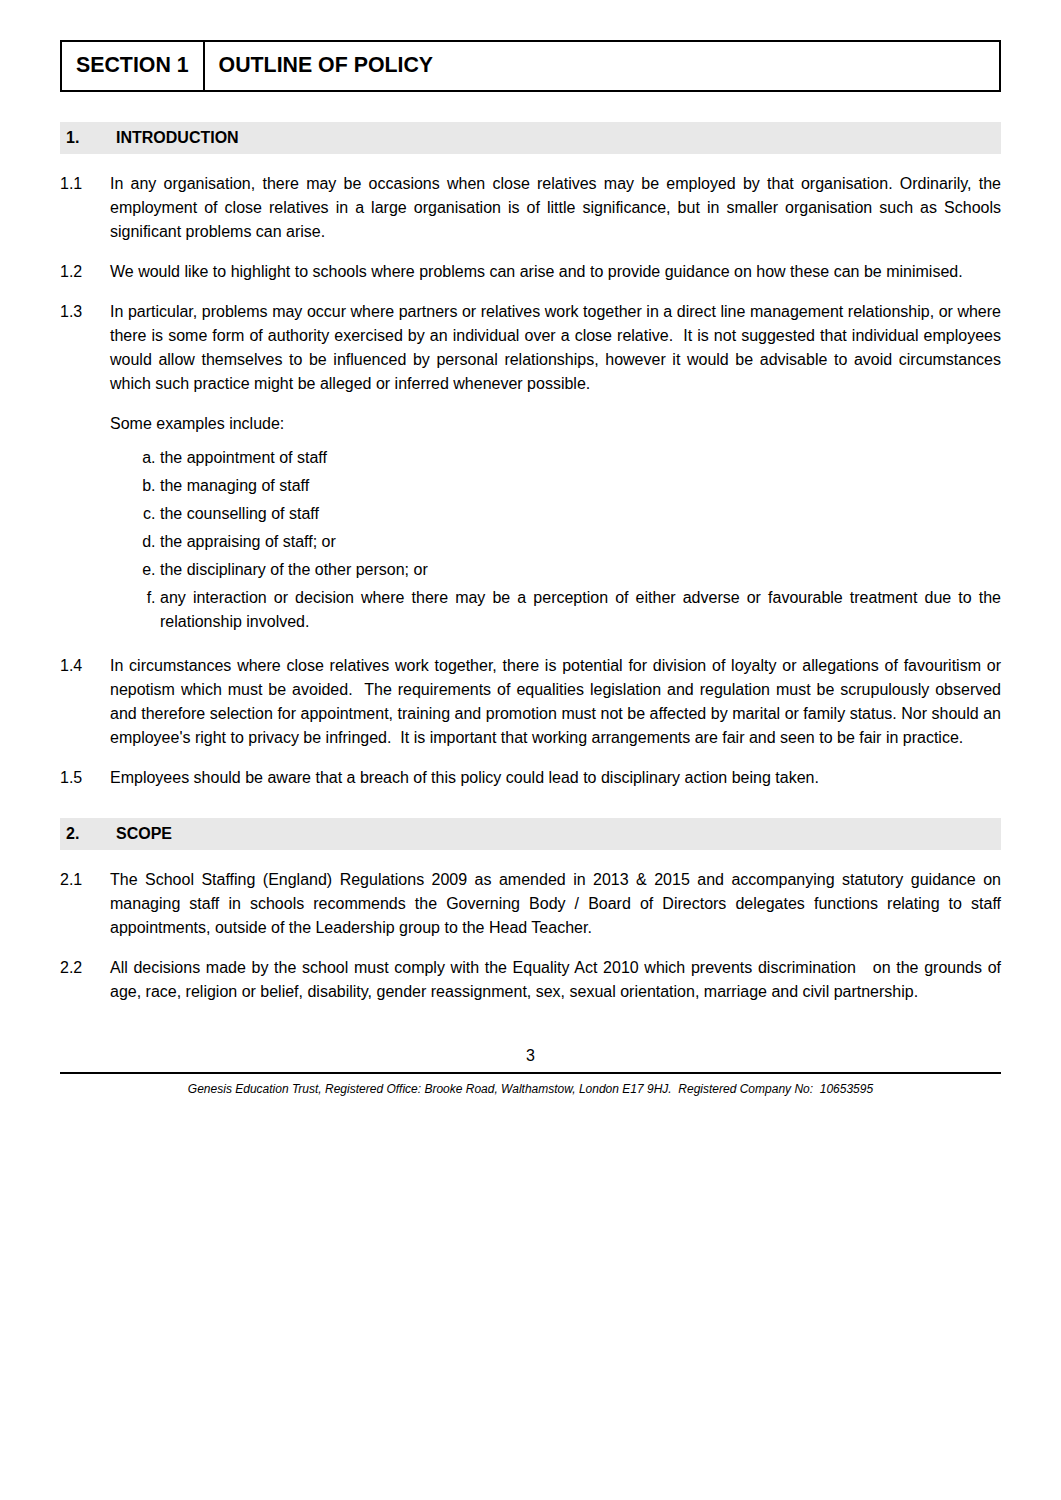SECTION 1
OUTLINE OF POLICY
1. INTRODUCTION
1.1
In any organisation, there may be occasions when close relatives may be employed by that organisation. Ordinarily, the employment of close relatives in a large organisation is of little significance, but in smaller organisation such as Schools significant problems can arise.
1.2
We would like to highlight to schools where problems can arise and to provide guidance on how these can be minimised.
1.3
In particular, problems may occur where partners or relatives work together in a direct line management relationship, or where there is some form of authority exercised by an individual over a close relative. It is not suggested that individual employees would allow themselves to be influenced by personal relationships, however it would be advisable to avoid circumstances which such practice might be alleged or inferred whenever possible.
Some examples include:
the appointment of staff
the managing of staff
the counselling of staff
the appraising of staff; or
the disciplinary of the other person; or
any interaction or decision where there may be a perception of either adverse or favourable treatment due to the relationship involved.
1.4
In circumstances where close relatives work together, there is potential for division of loyalty or allegations of favouritism or nepotism which must be avoided. The requirements of equalities legislation and regulation must be scrupulously observed and therefore selection for appointment, training and promotion must not be affected by marital or family status. Nor should an employee's right to privacy be infringed. It is important that working arrangements are fair and seen to be fair in practice.
1.5
Employees should be aware that a breach of this policy could lead to disciplinary action being taken.
2. SCOPE
2.1
The School Staffing (England) Regulations 2009 as amended in 2013 & 2015 and accompanying statutory guidance on managing staff in schools recommends the Governing Body / Board of Directors delegates functions relating to staff appointments, outside of the Leadership group to the Head Teacher.
2.2
All decisions made by the school must comply with the Equality Act 2010 which prevents discrimination on the grounds of age, race, religion or belief, disability, gender reassignment, sex, sexual orientation, marriage and civil partnership.
3
Genesis Education Trust, Registered Office: Brooke Road, Walthamstow, London E17 9HJ. Registered Company No: 10653595